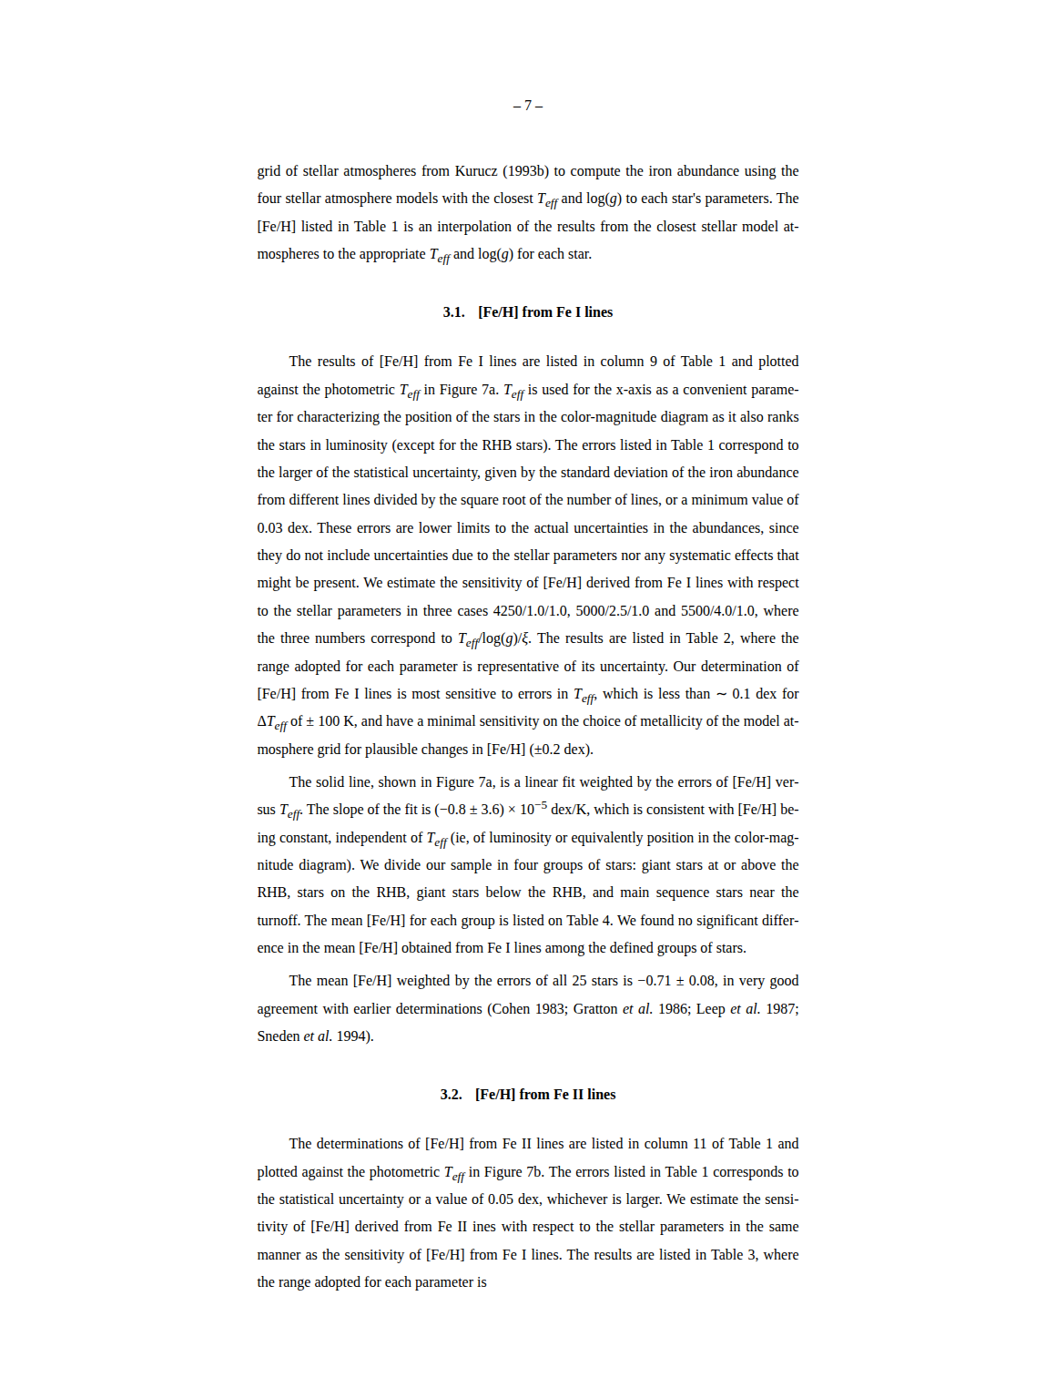– 7 –
grid of stellar atmospheres from Kurucz (1993b) to compute the iron abundance using the four stellar atmosphere models with the closest Teff and log(g) to each star's parameters. The [Fe/H] listed in Table 1 is an interpolation of the results from the closest stellar model atmospheres to the appropriate Teff and log(g) for each star.
3.1.[Fe/H] from Fe I lines
The results of [Fe/H] from Fe I lines are listed in column 9 of Table 1 and plotted against the photometric Teff in Figure 7a. Teff is used for the x-axis as a convenient parameter for characterizing the position of the stars in the color-magnitude diagram as it also ranks the stars in luminosity (except for the RHB stars). The errors listed in Table 1 correspond to the larger of the statistical uncertainty, given by the standard deviation of the iron abundance from different lines divided by the square root of the number of lines, or a minimum value of 0.03 dex. These errors are lower limits to the actual uncertainties in the abundances, since they do not include uncertainties due to the stellar parameters nor any systematic effects that might be present. We estimate the sensitivity of [Fe/H] derived from Fe I lines with respect to the stellar parameters in three cases 4250/1.0/1.0, 5000/2.5/1.0 and 5500/4.0/1.0, where the three numbers correspond to Teff/log(g)/ξ. The results are listed in Table 2, where the range adopted for each parameter is representative of its uncertainty. Our determination of [Fe/H] from Fe I lines is most sensitive to errors in Teff, which is less than ∼ 0.1 dex for ΔTeff of ± 100 K, and have a minimal sensitivity on the choice of metallicity of the model atmosphere grid for plausible changes in [Fe/H] (±0.2 dex).
The solid line, shown in Figure 7a, is a linear fit weighted by the errors of [Fe/H] versus Teff. The slope of the fit is (−0.8 ± 3.6) × 10−5 dex/K, which is consistent with [Fe/H] being constant, independent of Teff (ie, of luminosity or equivalently position in the color-magnitude diagram). We divide our sample in four groups of stars: giant stars at or above the RHB, stars on the RHB, giant stars below the RHB, and main sequence stars near the turnoff. The mean [Fe/H] for each group is listed on Table 4. We found no significant difference in the mean [Fe/H] obtained from Fe I lines among the defined groups of stars.
The mean [Fe/H] weighted by the errors of all 25 stars is −0.71 ± 0.08, in very good agreement with earlier determinations (Cohen 1983; Gratton et al. 1986; Leep et al. 1987; Sneden et al. 1994).
3.2.[Fe/H] from Fe II lines
The determinations of [Fe/H] from Fe II lines are listed in column 11 of Table 1 and plotted against the photometric Teff in Figure 7b. The errors listed in Table 1 corresponds to the statistical uncertainty or a value of 0.05 dex, whichever is larger. We estimate the sensitivity of [Fe/H] derived from Fe II ines with respect to the stellar parameters in the same manner as the sensitivity of [Fe/H] from Fe I lines. The results are listed in Table 3, where the range adopted for each parameter is